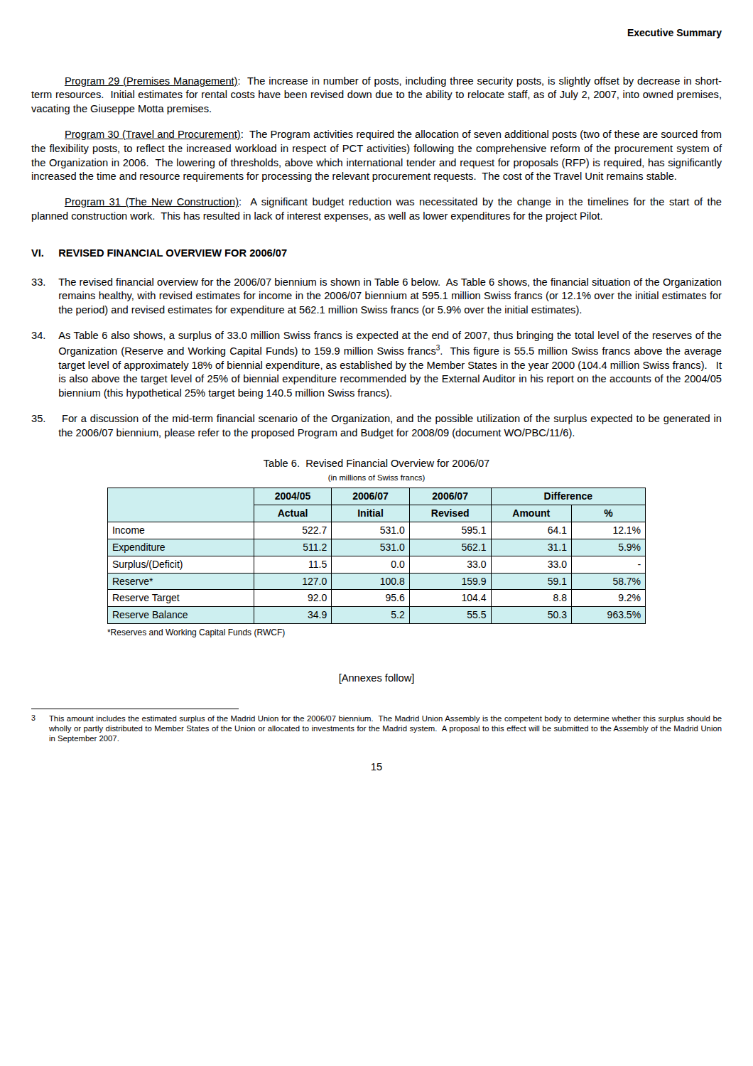Executive Summary
Program 29 (Premises Management): The increase in number of posts, including three security posts, is slightly offset by decrease in short-term resources. Initial estimates for rental costs have been revised down due to the ability to relocate staff, as of July 2, 2007, into owned premises, vacating the Giuseppe Motta premises.
Program 30 (Travel and Procurement): The Program activities required the allocation of seven additional posts (two of these are sourced from the flexibility posts, to reflect the increased workload in respect of PCT activities) following the comprehensive reform of the procurement system of the Organization in 2006. The lowering of thresholds, above which international tender and request for proposals (RFP) is required, has significantly increased the time and resource requirements for processing the relevant procurement requests. The cost of the Travel Unit remains stable.
Program 31 (The New Construction): A significant budget reduction was necessitated by the change in the timelines for the start of the planned construction work. This has resulted in lack of interest expenses, as well as lower expenditures for the project Pilot.
VI. REVISED FINANCIAL OVERVIEW FOR 2006/07
33. The revised financial overview for the 2006/07 biennium is shown in Table 6 below. As Table 6 shows, the financial situation of the Organization remains healthy, with revised estimates for income in the 2006/07 biennium at 595.1 million Swiss francs (or 12.1% over the initial estimates for the period) and revised estimates for expenditure at 562.1 million Swiss francs (or 5.9% over the initial estimates).
34. As Table 6 also shows, a surplus of 33.0 million Swiss francs is expected at the end of 2007, thus bringing the total level of the reserves of the Organization (Reserve and Working Capital Funds) to 159.9 million Swiss francs3. This figure is 55.5 million Swiss francs above the average target level of approximately 18% of biennial expenditure, as established by the Member States in the year 2000 (104.4 million Swiss francs). It is also above the target level of 25% of biennial expenditure recommended by the External Auditor in his report on the accounts of the 2004/05 biennium (this hypothetical 25% target being 140.5 million Swiss francs).
35. For a discussion of the mid-term financial scenario of the Organization, and the possible utilization of the surplus expected to be generated in the 2006/07 biennium, please refer to the proposed Program and Budget for 2008/09 (document WO/PBC/11/6).
Table 6. Revised Financial Overview for 2006/07
(in millions of Swiss francs)
| | 2004/05 | 2006/07 | 2006/07 | Difference |
| --- | --- | --- | --- | --- |
| Actual | Initial | Revised | Amount | % |
| Income | 522.7 | 531.0 | 595.1 | 64.1 | 12.1% |
| Expenditure | 511.2 | 531.0 | 562.1 | 31.1 | 5.9% |
| Surplus/(Deficit) | 11.5 | 0.0 | 33.0 | 33.0 | - |
| Reserve* | 127.0 | 100.8 | 159.9 | 59.1 | 58.7% |
| Reserve Target | 92.0 | 95.6 | 104.4 | 8.8 | 9.2% |
| Reserve Balance | 34.9 | 5.2 | 55.5 | 50.3 | 963.5% |
*Reserves and Working Capital Funds (RWCF)
[Annexes follow]
3 This amount includes the estimated surplus of the Madrid Union for the 2006/07 biennium. The Madrid Union Assembly is the competent body to determine whether this surplus should be wholly or partly distributed to Member States of the Union or allocated to investments for the Madrid system. A proposal to this effect will be submitted to the Assembly of the Madrid Union in September 2007.
15